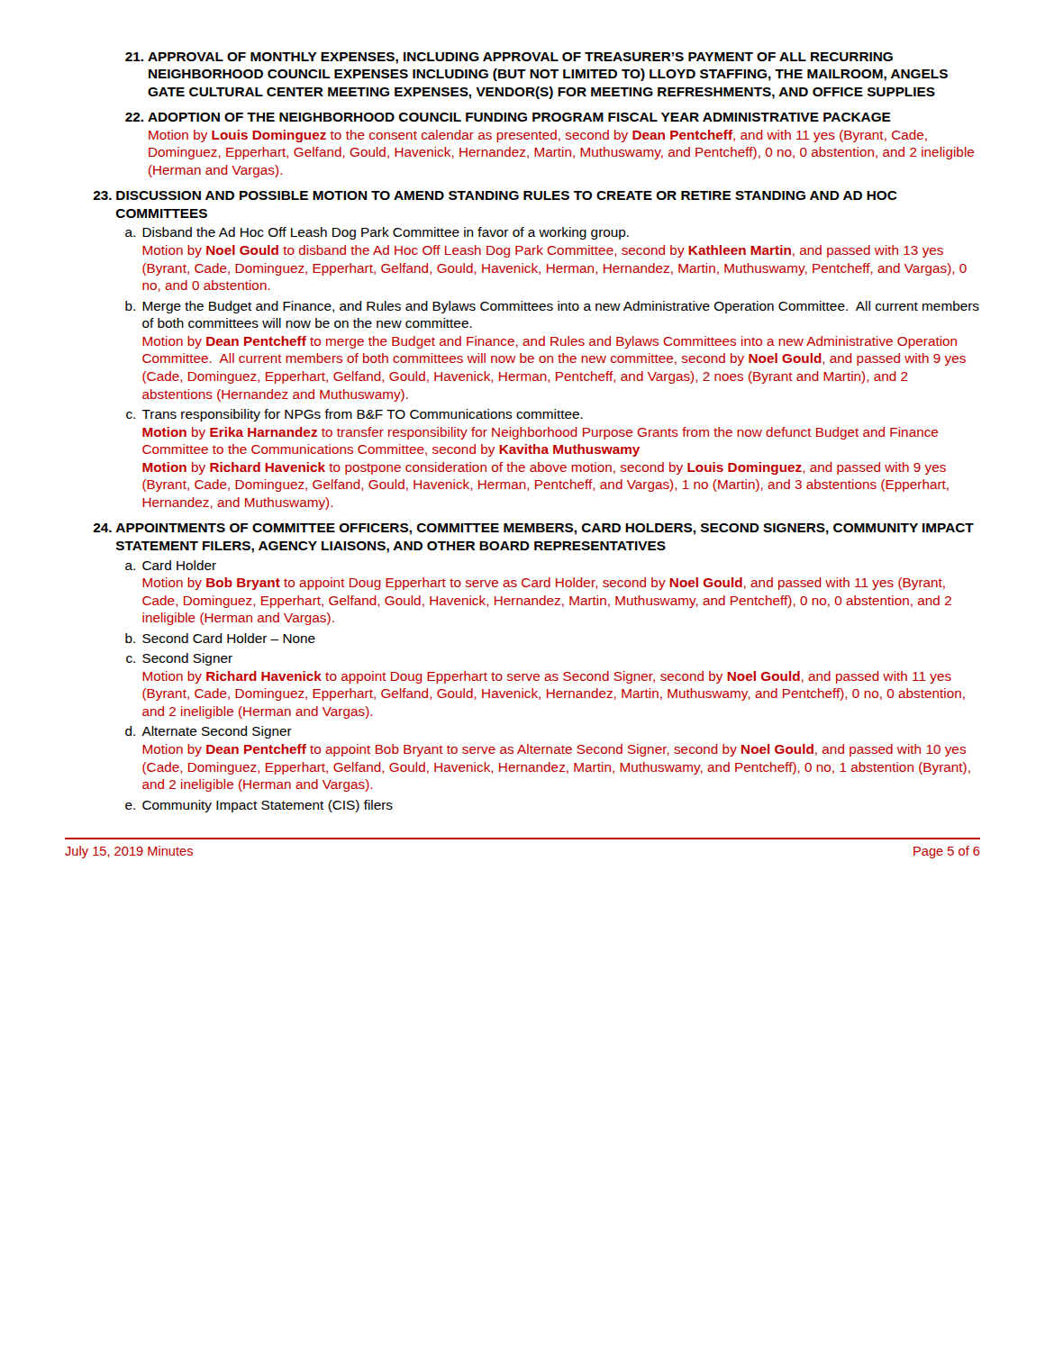21. Approval of monthly expenses, including approval of Treasurer’s payment of all recurring Neighborhood Council expenses including (but not limited to) Lloyd Staffing, the Mailroom, Angels Gate Cultural Center meeting expenses, vendor(s) for meeting refreshments, and office supplies
22. Adoption of the Neighborhood Council Funding Program Fiscal Year Administrative Package
Motion by Louis Dominguez to the consent calendar as presented, second by Dean Pentcheff, and with 11 yes (Byrant, Cade, Dominguez, Epperhart, Gelfand, Gould, Havenick, Hernandez, Martin, Muthuswamy, and Pentcheff), 0 no, 0 abstention, and 2 ineligible (Herman and Vargas).
23. Discussion and possible motion to amend Standing Rules to create or retire standing and ad hoc committees
a. Disband the Ad Hoc Off Leash Dog Park Committee in favor of a working group. Motion by Noel Gould to disband the Ad Hoc Off Leash Dog Park Committee, second by Kathleen Martin, and passed with 13 yes (Byrant, Cade, Dominguez, Epperhart, Gelfand, Gould, Havenick, Herman, Hernandez, Martin, Muthuswamy, Pentcheff, and Vargas), 0 no, and 0 abstention.
b. Merge the Budget and Finance, and Rules and Bylaws Committees into a new Administrative Operation Committee. All current members of both committees will now be on the new committee. Motion by Dean Pentcheff to merge the Budget and Finance, and Rules and Bylaws Committees into a new Administrative Operation Committee. All current members of both committees will now be on the new committee, second by Noel Gould, and passed with 9 yes (Cade, Dominguez, Epperhart, Gelfand, Gould, Havenick, Herman, Pentcheff, and Vargas), 2 noes (Byrant and Martin), and 2 abstentions (Hernandez and Muthuswamy).
c. Trans responsibility for NPGs from B&F TO Communications committee. Motion by Erika Harnandez to transfer responsibility for Neighborhood Purpose Grants from the now defunct Budget and Finance Committee to the Communications Committee, second by Kavitha Muthuswamy
Motion by Richard Havenick to postpone consideration of the above motion, second by Louis Dominguez, and passed with 9 yes (Byrant, Cade, Dominguez, Gelfand, Gould, Havenick, Herman, Pentcheff, and Vargas), 1 no (Martin), and 3 abstentions (Epperhart, Hernandez, and Muthuswamy).
24. Appointments of committee officers, committee members, card holders, second signers, community impact statement filers, agency liaisons, and other board representatives
a. Card Holder Motion by Bob Bryant to appoint Doug Epperhart to serve as Card Holder, second by Noel Gould, and passed with 11 yes (Byrant, Cade, Dominguez, Epperhart, Gelfand, Gould, Havenick, Hernandez, Martin, Muthuswamy, and Pentcheff), 0 no, 0 abstention, and 2 ineligible (Herman and Vargas).
b. Second Card Holder – None
c. Second Signer Motion by Richard Havenick to appoint Doug Epperhart to serve as Second Signer, second by Noel Gould, and passed with 11 yes (Byrant, Cade, Dominguez, Epperhart, Gelfand, Gould, Havenick, Hernandez, Martin, Muthuswamy, and Pentcheff), 0 no, 0 abstention, and 2 ineligible (Herman and Vargas).
d. Alternate Second Signer Motion by Dean Pentcheff to appoint Bob Bryant to serve as Alternate Second Signer, second by Noel Gould, and passed with 10 yes (Cade, Dominguez, Epperhart, Gelfand, Gould, Havenick, Hernandez, Martin, Muthuswamy, and Pentcheff), 0 no, 1 abstention (Byrant), and 2 ineligible (Herman and Vargas).
e. Community Impact Statement (CIS) filers
July 15, 2019 Minutes Page 5 of 6